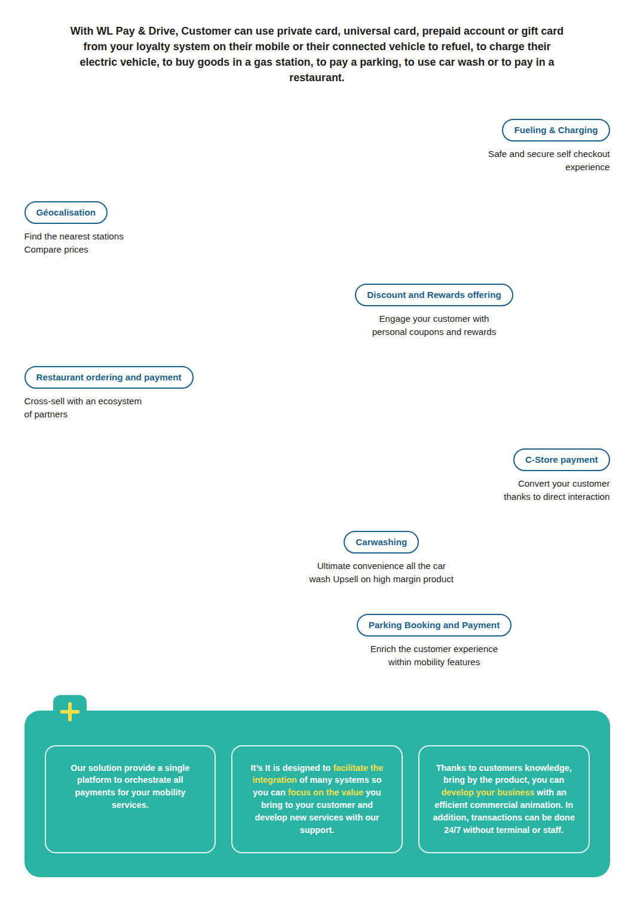With WL Pay & Drive, Customer can use private card, universal card, prepaid account or gift card from your loyalty system on their mobile or their connected vehicle to refuel, to charge their electric vehicle, to buy goods in a gas station, to pay a parking, to use car wash or to pay in a restaurant.
Fueling & Charging
Safe and secure self checkout
experience
Géocalisation
Find the nearest stations
Compare prices
Discount and Rewards offering
Engage your customer with
personal coupons and rewards
Restaurant ordering and payment
Cross-sell with an ecosystem
of partners
C-Store payment
Convert your customer
thanks to direct interaction
Carwashing
Ultimate convenience all the car
wash Upsell on high margin product
Parking Booking and Payment
Enrich the customer experience
within mobility features
Our solution provide a single platform to orchestrate all payments for your mobility services.
It’s It is designed to facilitate the integration of many systems so you can focus on the value you bring to your customer and develop new services with our support.
Thanks to customers knowledge, bring by the product, you can develop your business with an efficient commercial animation. In addition, transactions can be done 24/7 without terminal or staff.